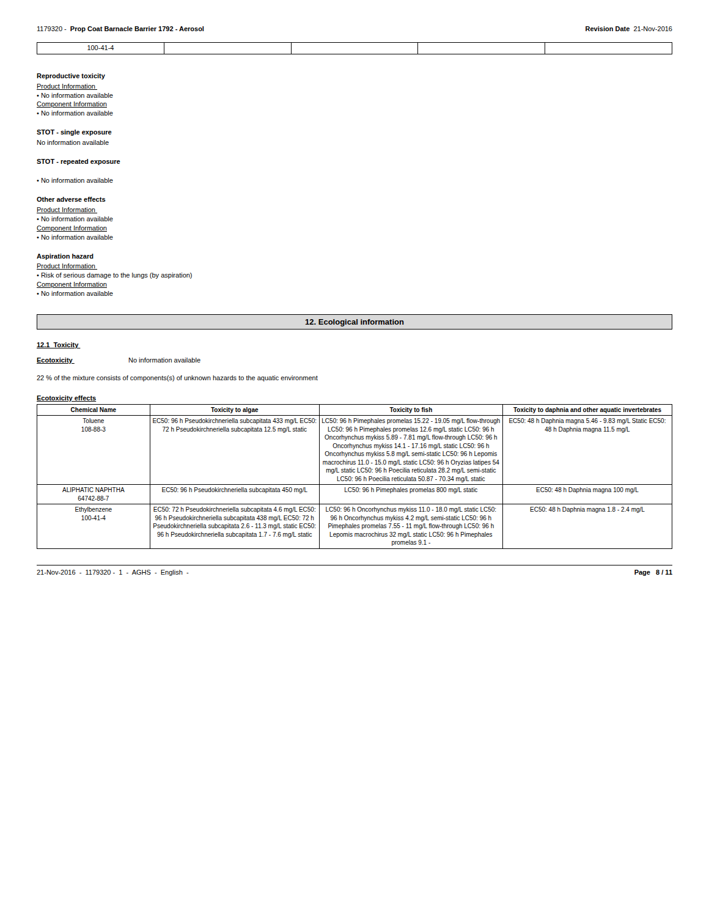1179320 - Prop Coat Barnacle Barrier 1792 - Aerosol
Revision Date 21-Nov-2016
| 100-41-4 | | | | |
Reproductive toxicity
Product Information
• No information available
Component Information
• No information available
STOT - single exposure
No information available
STOT - repeated exposure
• No information available
Other adverse effects
Product Information
• No information available
Component Information
• No information available
Aspiration hazard
Product Information
• Risk of serious damage to the lungs (by aspiration)
Component Information
• No information available
12. Ecological information
12.1 Toxicity
Ecotoxicity
No information available
22 % of the mixture consists of components(s) of unknown hazards to the aquatic environment
Ecotoxicity effects
| Chemical Name | Toxicity to algae | Toxicity to fish | Toxicity to daphnia and other aquatic invertebrates |
| --- | --- | --- | --- |
| Toluene 108-88-3 | EC50: 96 h Pseudokirchneriella subcapitata 433 mg/L EC50: 72 h Pseudokirchneriella subcapitata 12.5 mg/L static | LC50: 96 h Pimephales promelas 15.22 - 19.05 mg/L flow-through LC50: 96 h Pimephales promelas 12.6 mg/L static LC50: 96 h Oncorhynchus mykiss 5.89 - 7.81 mg/L flow-through LC50: 96 h Oncorhynchus mykiss 14.1 - 17.16 mg/L static LC50: 96 h Oncorhynchus mykiss 5.8 mg/L semi-static LC50: 96 h Lepomis macrochirus 11.0 - 15.0 mg/L static LC50: 96 h Oryzias latipes 54 mg/L static LC50: 96 h Poecilia reticulata 28.2 mg/L semi-static LC50: 96 h Poecilia reticulata 50.87 - 70.34 mg/L static | EC50: 48 h Daphnia magna 5.46 - 9.83 mg/L Static EC50: 48 h Daphnia magna 11.5 mg/L |
| ALIPHATIC NAPHTHA 64742-88-7 | EC50: 96 h Pseudokirchneriella subcapitata 450 mg/L | LC50: 96 h Pimephales promelas 800 mg/L static | EC50: 48 h Daphnia magna 100 mg/L |
| Ethylbenzene 100-41-4 | EC50: 72 h Pseudokirchneriella subcapitata 4.6 mg/L EC50: 96 h Pseudokirchneriella subcapitata 438 mg/L EC50: 72 h Pseudokirchneriella subcapitata 2.6 - 11.3 mg/L static EC50: 96 h Pseudokirchneriella subcapitata 1.7 - 7.6 mg/L static | LC50: 96 h Oncorhynchus mykiss 11.0 - 18.0 mg/L static LC50: 96 h Oncorhynchus mykiss 4.2 mg/L semi-static LC50: 96 h Pimephales promelas 7.55 - 11 mg/L flow-through LC50: 96 h Lepomis macrochirus 32 mg/L static LC50: 96 h Pimephales promelas 9.1 - | EC50: 48 h Daphnia magna 1.8 - 2.4 mg/L |
21-Nov-2016 - 1179320 - 1 - AGHS - English -
Page 8 / 11